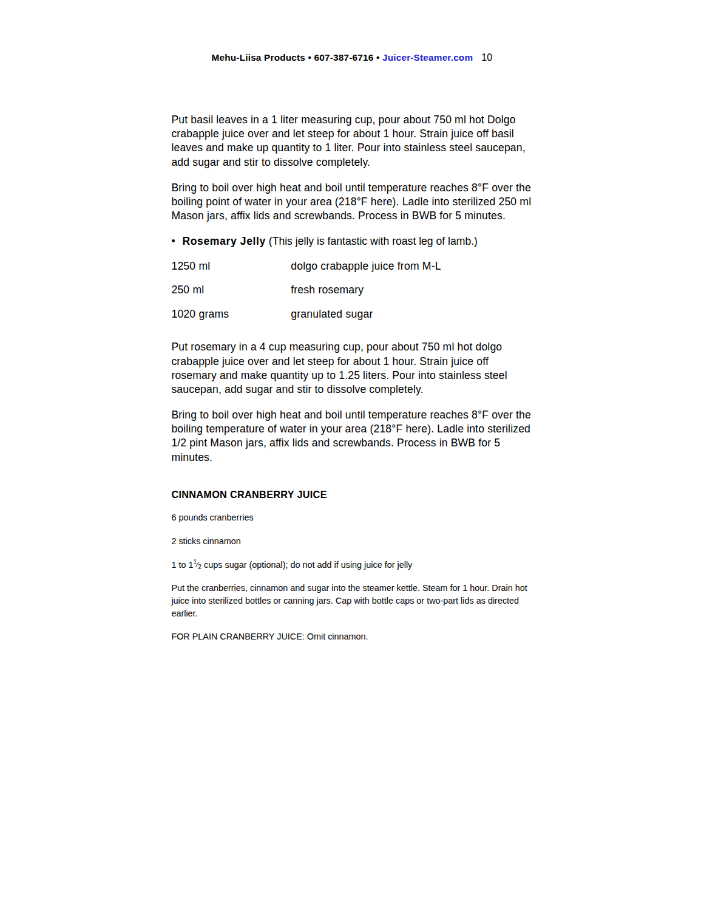Mehu-Liisa Products • 607-387-6716 • Juicer-Steamer.com 10
Put basil leaves in a 1 liter measuring cup, pour about 750 ml hot Dolgo crabapple juice over and let steep for about 1 hour. Strain juice off basil leaves and make up quantity to 1 liter. Pour into stainless steel saucepan, add sugar and stir to dissolve completely.
Bring to boil over high heat and boil until temperature reaches 8°F over the boiling point of water in your area (218°F here). Ladle into sterilized 250 ml Mason jars, affix lids and screwbands. Process in BWB for 5 minutes.
Rosemary Jelly (This jelly is fantastic with roast leg of lamb.)
| 1250 ml | dolgo crabapple juice from M-L |
| 250 ml | fresh rosemary |
| 1020 grams | granulated sugar |
Put rosemary in a 4 cup measuring cup, pour about 750 ml hot dolgo crabapple juice over and let steep for about 1 hour. Strain juice off rosemary and make quantity up to 1.25 liters. Pour into stainless steel saucepan, add sugar and stir to dissolve completely.
Bring to boil over high heat and boil until temperature reaches 8°F over the boiling temperature of water in your area (218°F here). Ladle into sterilized 1/2 pint Mason jars, affix lids and screwbands. Process in BWB for 5 minutes.
CINNAMON CRANBERRY JUICE
6 pounds cranberries
2 sticks cinnamon
1 to 11⁄2 cups sugar (optional); do not add if using juice for jelly
Put the cranberries, cinnamon and sugar into the steamer kettle. Steam for 1 hour. Drain hot juice into sterilized bottles or canning jars. Cap with bottle caps or two-part lids as directed earlier.
FOR PLAIN CRANBERRY JUICE: Omit cinnamon.